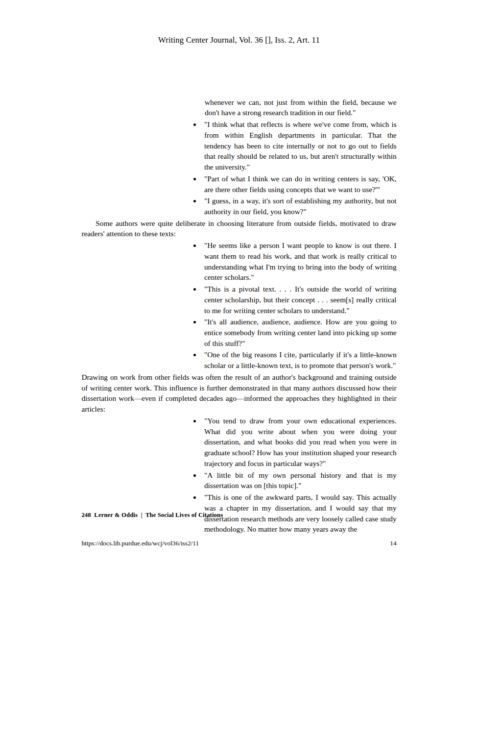Writing Center Journal, Vol. 36 [], Iss. 2, Art. 11
whenever we can, not just from within the field, because we don't have a strong research tradition in our field."
"I think what that reflects is where we've come from, which is from within English departments in particular. That the tendency has been to cite internally or not to go out to fields that really should be related to us, but aren't structurally within the university."
"Part of what I think we can do in writing centers is say, 'OK, are there other fields using concepts that we want to use?'"
"I guess, in a way, it's sort of establishing my authority, but not authority in our field, you know?"
Some authors were quite deliberate in choosing literature from outside fields, motivated to draw readers' attention to these texts:
"He seems like a person I want people to know is out there. I want them to read his work, and that work is really critical to understanding what I'm trying to bring into the body of writing center scholars."
"This is a pivotal text. . . . It's outside the world of writing center scholarship, but their concept . . . seem[s] really critical to me for writing center scholars to understand."
"It's all audience, audience, audience. How are you going to entice somebody from writing center land into picking up some of this stuff?"
"One of the big reasons I cite, particularly if it's a little-known scholar or a little-known text, is to promote that person's work."
Drawing on work from other fields was often the result of an author's background and training outside of writing center work. This influence is further demonstrated in that many authors discussed how their dissertation work—even if completed decades ago—informed the approaches they highlighted in their articles:
"You tend to draw from your own educational experiences. What did you write about when you were doing your dissertation, and what books did you read when you were in graduate school? How has your institution shaped your research trajectory and focus in particular ways?"
"A little bit of my own personal history and that is my dissertation was on [this topic]."
"This is one of the awkward parts, I would say. This actually was a chapter in my dissertation, and I would say that my dissertation research methods are very loosely called case study methodology. No matter how many years away the
248 Lerner & Oddis | The Social Lives of Citations
https://docs.lib.purdue.edu/wcj/vol36/iss2/11 14